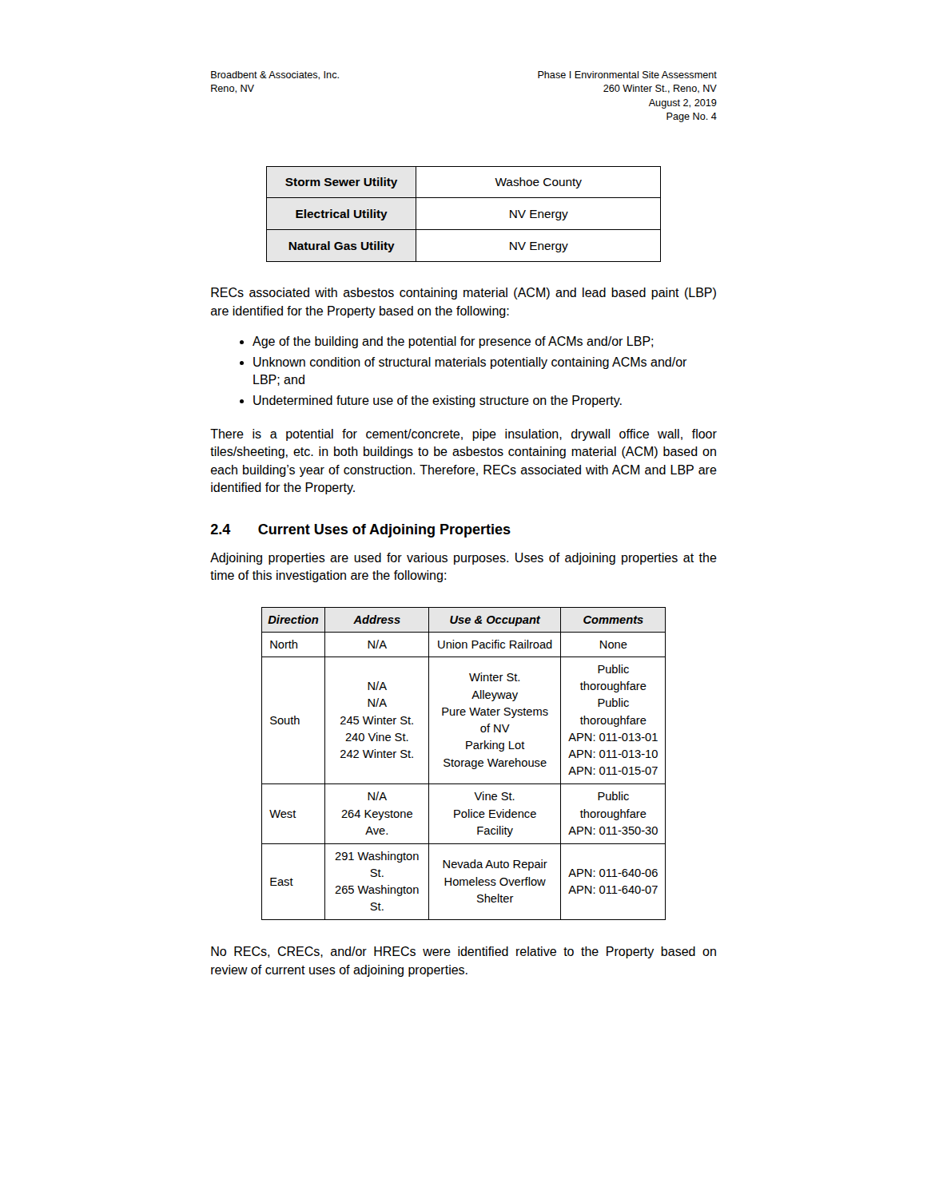Broadbent & Associates, Inc.
Reno, NV
Phase I Environmental Site Assessment
260 Winter St., Reno, NV
August 2, 2019
Page No. 4
| Storm Sewer Utility | Washoe County |
| Electrical Utility | NV Energy |
| Natural Gas Utility | NV Energy |
RECs associated with asbestos containing material (ACM) and lead based paint (LBP) are identified for the Property based on the following:
Age of the building and the potential for presence of ACMs and/or LBP;
Unknown condition of structural materials potentially containing ACMs and/or LBP; and
Undetermined future use of the existing structure on the Property.
There is a potential for cement/concrete, pipe insulation, drywall office wall, floor tiles/sheeting, etc. in both buildings to be asbestos containing material (ACM) based on each building’s year of construction. Therefore, RECs associated with ACM and LBP are identified for the Property.
2.4 Current Uses of Adjoining Properties
Adjoining properties are used for various purposes. Uses of adjoining properties at the time of this investigation are the following:
| Direction | Address | Use & Occupant | Comments |
| --- | --- | --- | --- |
| North | N/A | Union Pacific Railroad | None |
| South | N/A N/A 245 Winter St. 240 Vine St. 242 Winter St. | Winter St. Alleyway Pure Water Systems of NV Parking Lot Storage Warehouse | Public thoroughfare Public thoroughfare APN: 011-013-01 APN: 011-013-10 APN: 011-015-07 |
| West | N/A 264 Keystone Ave. | Vine St. Police Evidence Facility | Public thoroughfare APN: 011-350-30 |
| East | 291 Washington St. 265 Washington St. | Nevada Auto Repair Homeless Overflow Shelter | APN: 011-640-06 APN: 011-640-07 |
No RECs, CRECs, and/or HRECs were identified relative to the Property based on review of current uses of adjoining properties.